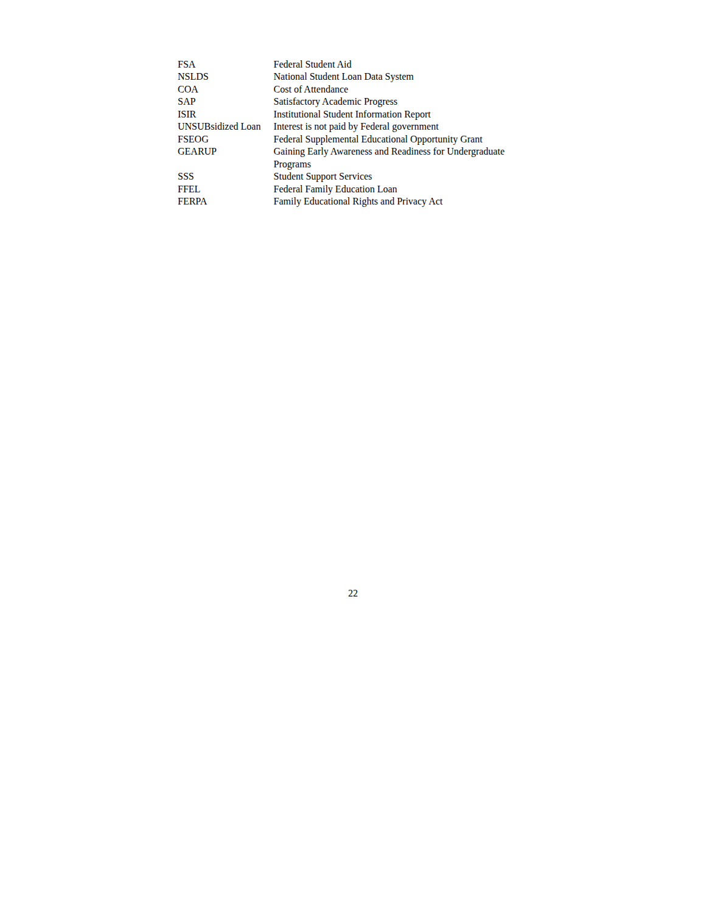| FSA | Federal Student Aid |
| NSLDS | National Student Loan Data System |
| COA | Cost of Attendance |
| SAP | Satisfactory Academic Progress |
| ISIR | Institutional Student Information Report |
| UNSUBsidized Loan | Interest is not paid by Federal government |
| FSEOG | Federal Supplemental Educational Opportunity Grant |
| GEARUP | Gaining Early Awareness and Readiness for Undergraduate Programs |
| SSS | Student Support Services |
| FFEL | Federal Family Education Loan |
| FERPA | Family Educational Rights and Privacy Act |
22